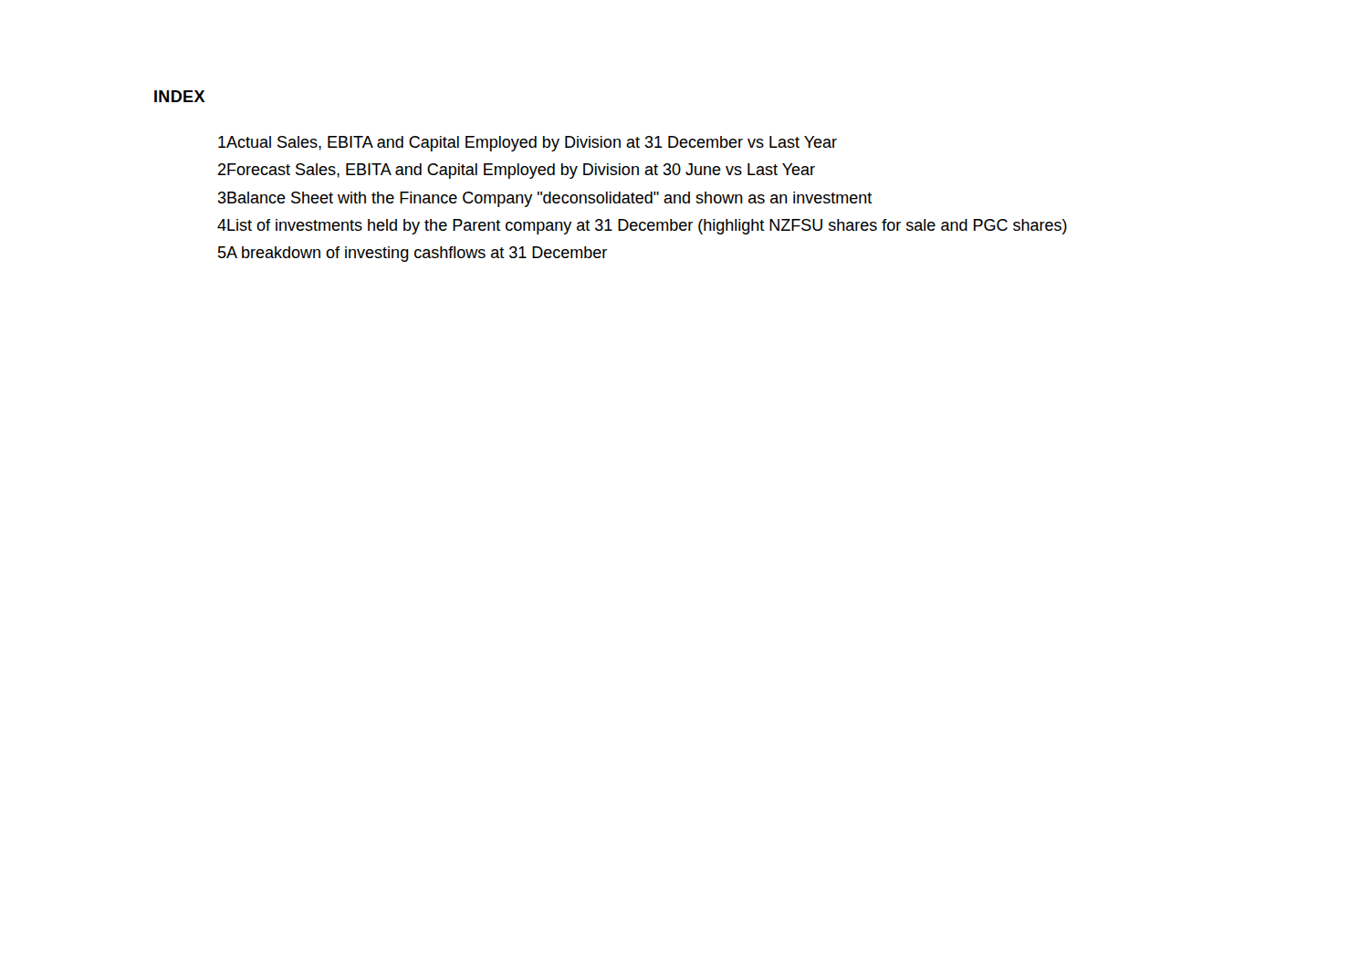INDEX
| 1 | Actual Sales, EBITA and Capital Employed by Division at 31 December vs Last Year |
| 2 | Forecast Sales, EBITA and Capital Employed by Division at 30 June vs Last Year |
| 3 | Balance Sheet with the Finance Company "deconsolidated" and shown as an investment |
| 4 | List of investments held by the Parent company at 31 December (highlight NZFSU shares for sale and PGC shares) |
| 5 | A breakdown of investing cashflows at 31 December |